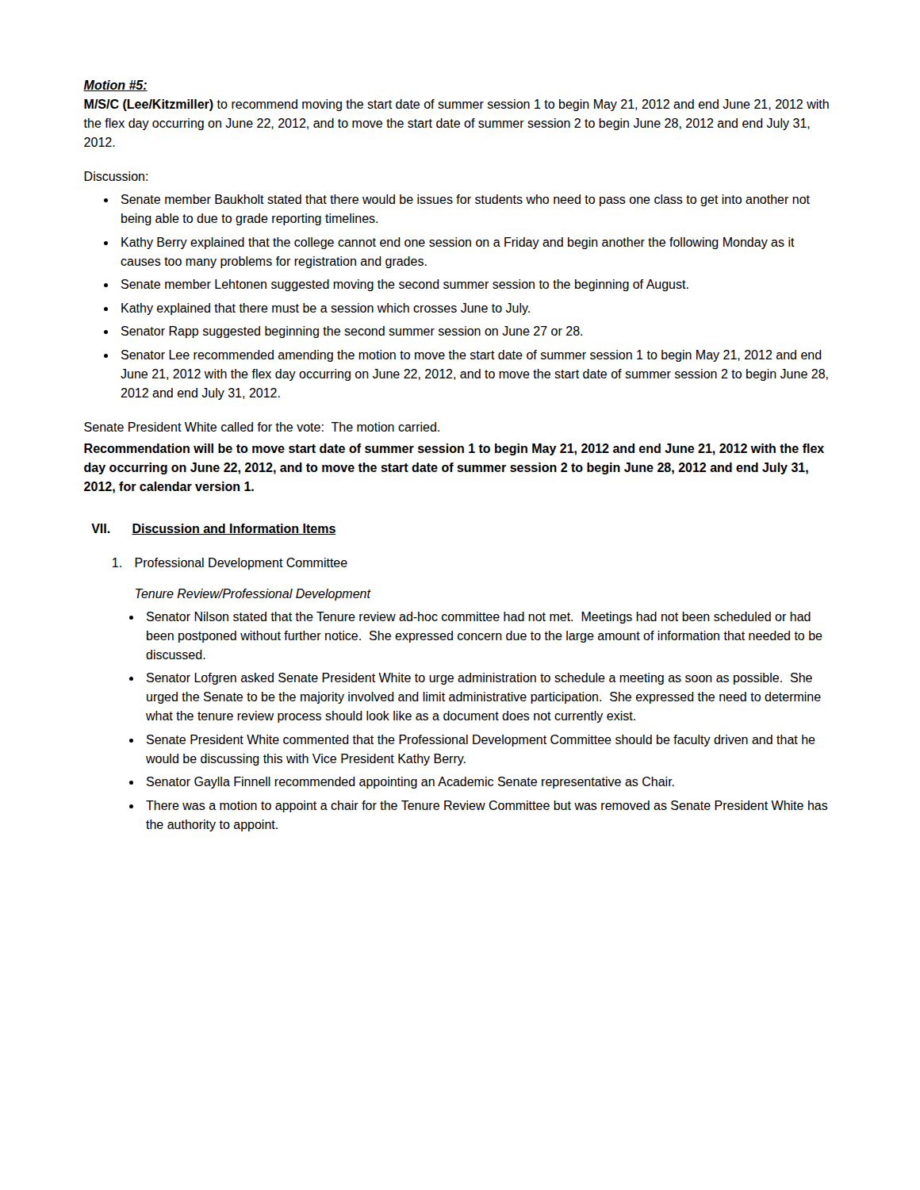Motion #5:
M/S/C (Lee/Kitzmiller) to recommend moving the start date of summer session 1 to begin May 21, 2012 and end June 21, 2012 with the flex day occurring on June 22, 2012, and to move the start date of summer session 2 to begin June 28, 2012 and end July 31, 2012.
Discussion:
Senate member Baukholt stated that there would be issues for students who need to pass one class to get into another not being able to due to grade reporting timelines.
Kathy Berry explained that the college cannot end one session on a Friday and begin another the following Monday as it causes too many problems for registration and grades.
Senate member Lehtonen suggested moving the second summer session to the beginning of August.
Kathy explained that there must be a session which crosses June to July.
Senator Rapp suggested beginning the second summer session on June 27 or 28.
Senator Lee recommended amending the motion to move the start date of summer session 1 to begin May 21, 2012 and end June 21, 2012 with the flex day occurring on June 22, 2012, and to move the start date of summer session 2 to begin June 28, 2012 and end July 31, 2012.
Senate President White called for the vote: The motion carried.
Recommendation will be to move start date of summer session 1 to begin May 21, 2012 and end June 21, 2012 with the flex day occurring on June 22, 2012, and to move the start date of summer session 2 to begin June 28, 2012 and end July 31, 2012, for calendar version 1.
VII. Discussion and Information Items
1. Professional Development Committee
Tenure Review/Professional Development
Senator Nilson stated that the Tenure review ad-hoc committee had not met. Meetings had not been scheduled or had been postponed without further notice. She expressed concern due to the large amount of information that needed to be discussed.
Senator Lofgren asked Senate President White to urge administration to schedule a meeting as soon as possible. She urged the Senate to be the majority involved and limit administrative participation. She expressed the need to determine what the tenure review process should look like as a document does not currently exist.
Senate President White commented that the Professional Development Committee should be faculty driven and that he would be discussing this with Vice President Kathy Berry.
Senator Gaylla Finnell recommended appointing an Academic Senate representative as Chair.
There was a motion to appoint a chair for the Tenure Review Committee but was removed as Senate President White has the authority to appoint.